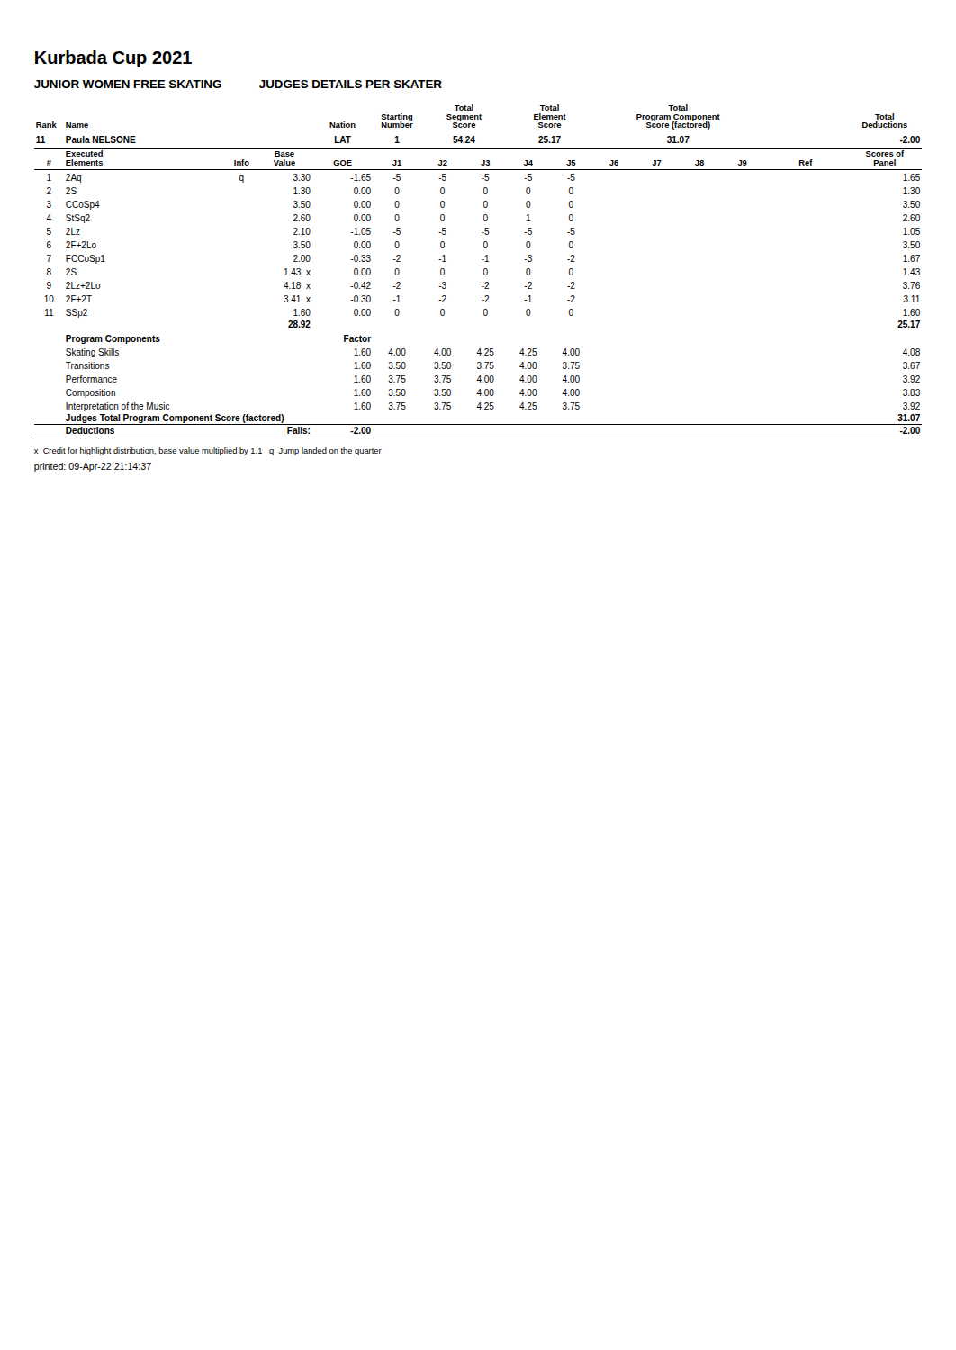Kurbada Cup 2021
JUNIOR WOMEN FREE SKATINGJUDGES DETAILS PER SKATER
| Rank | Name | | | Nation | Starting Number | Total Segment Score | Total Element Score | Total Program Component Score (factored) | | Total Deductions |
| 11 | Paula NELSONE | | | LAT | 1 | 54.24 | 25.17 | 31.07 | | -2.00 |
| # | Executed Elements | Info | Base Value | GOE | J1 | J2 | J3 | J4 | J5 | J6 | J7 | J8 | J9 | Ref | Scores of Panel |
| 1 | 2Aq | q | 3.30 | -1.65 | -5 | -5 | -5 | -5 | -5 | | | | | | 1.65 |
| 2 | 2S | | 1.30 | 0.00 | 0 | 0 | 0 | 0 | 0 | | | | | | 1.30 |
| 3 | CCoSp4 | | 3.50 | 0.00 | 0 | 0 | 0 | 0 | 0 | | | | | | 3.50 |
| 4 | StSq2 | | 2.60 | 0.00 | 0 | 0 | 0 | 1 | 0 | | | | | | 2.60 |
| 5 | 2Lz | | 2.10 | -1.05 | -5 | -5 | -5 | -5 | -5 | | | | | | 1.05 |
| 6 | 2F+2Lo | | 3.50 | 0.00 | 0 | 0 | 0 | 0 | 0 | | | | | | 3.50 |
| 7 | FCCoSp1 | | 2.00 | -0.33 | -2 | -1 | -1 | -3 | -2 | | | | | | 1.67 |
| 8 | 2S | | 1.43 x | 0.00 | 0 | 0 | 0 | 0 | 0 | | | | | | 1.43 |
| 9 | 2Lz+2Lo | | 4.18 x | -0.42 | -2 | -3 | -2 | -2 | -2 | | | | | | 3.76 |
| 10 | 2F+2T | | 3.41 x | -0.30 | -1 | -2 | -2 | -1 | -2 | | | | | | 3.11 |
| 11 | SSp2 | | 1.60 | 0.00 | 0 | 0 | 0 | 0 | 0 | | | | | | 1.60 |
| | | | 28.92 | | | 25.17 |
| | Program Components | | | Factor | |
| | Skating Skills | | | 1.60 | 4.00 | 4.00 | 4.25 | 4.25 | 4.00 | | | | | | 4.08 |
| | Transitions | | | 1.60 | 3.50 | 3.50 | 3.75 | 4.00 | 3.75 | | | | | | 3.67 |
| | Performance | | | 1.60 | 3.75 | 3.75 | 4.00 | 4.00 | 4.00 | | | | | | 3.92 |
| | Composition | | | 1.60 | 3.50 | 3.50 | 4.00 | 4.00 | 4.00 | | | | | | 3.83 |
| | Interpretation of the Music | | | 1.60 | 3.75 | 3.75 | 4.25 | 4.25 | 3.75 | | | | | | 3.92 |
| | Judges Total Program Component Score (factored) | | 31.07 |
| | Deductions | | Falls: | -2.00 | | -2.00 |
x Credit for highlight distribution, base value multiplied by 1.1 q Jump landed on the quarter
printed: 09-Apr-22 21:14:37